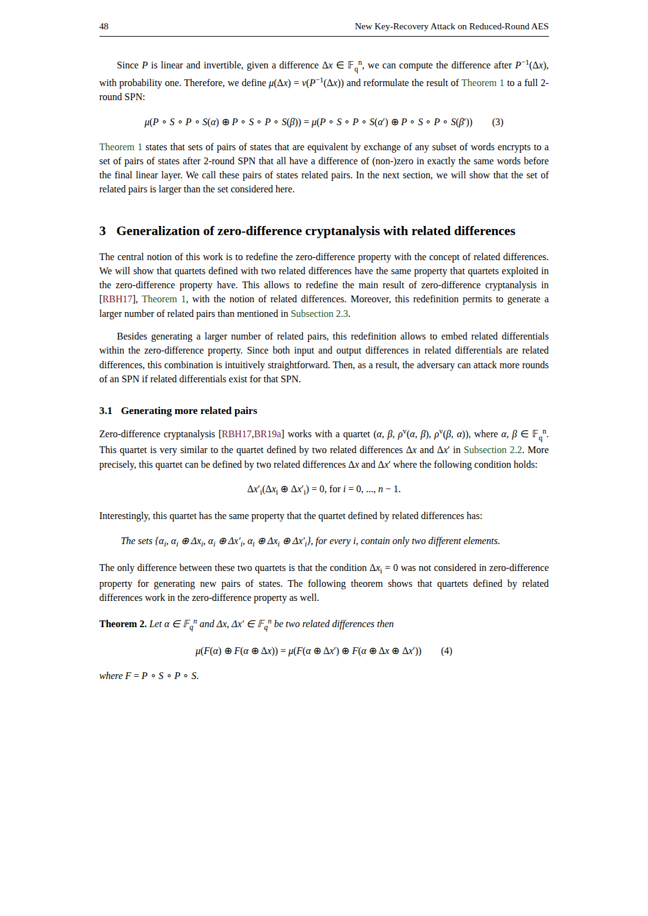48 New Key-Recovery Attack on Reduced-Round AES
Since P is linear and invertible, given a difference Δx ∈ 𝔽qn, we can compute the difference after P−1(Δx), with probability one. Therefore, we define μ(Δx) = ν(P−1(Δx)) and reformulate the result of Theorem 1 to a full 2-round SPN:
μ(P ∘ S ∘ P ∘ S(α) ⊕ P ∘ S ∘ P ∘ S(β)) = μ(P ∘ S ∘ P ∘ S(α′) ⊕ P ∘ S ∘ P ∘ S(β′)) (3)
Theorem 1 states that sets of pairs of states that are equivalent by exchange of any subset of words encrypts to a set of pairs of states after 2-round SPN that all have a difference of (non-)zero in exactly the same words before the final linear layer. We call these pairs of states related pairs. In the next section, we will show that the set of related pairs is larger than the set considered here.
3 Generalization of zero-difference cryptanalysis with related differences
The central notion of this work is to redefine the zero-difference property with the concept of related differences. We will show that quartets defined with two related differences have the same property that quartets exploited in the zero-difference property have. This allows to redefine the main result of zero-difference cryptanalysis in [RBH17], Theorem 1, with the notion of related differences. Moreover, this redefinition permits to generate a larger number of related pairs than mentioned in Subsection 2.3.
Besides generating a larger number of related pairs, this redefinition allows to embed related differentials within the zero-difference property. Since both input and output differences in related differentials are related differences, this combination is intuitively straightforward. Then, as a result, the adversary can attack more rounds of an SPN if related differentials exist for that SPN.
3.1 Generating more related pairs
Zero-difference cryptanalysis [RBH17,BR19a] works with a quartet (α, β, ρv(α, β), ρv(β, α)), where α, β ∈ 𝔽qn. This quartet is very similar to the quartet defined by two related differences Δx and Δx′ in Subsection 2.2. More precisely, this quartet can be defined by two related differences Δx and Δx′ where the following condition holds:
Δx′i(Δxi ⊕ Δx′i) = 0, for i = 0, ..., n − 1.
Interestingly, this quartet has the same property that the quartet defined by related differences has:
The sets {αi, αi ⊕ Δxi, αi ⊕ Δx′i, αi ⊕ Δxi ⊕ Δx′i}, for every i, contain only two different elements.
The only difference between these two quartets is that the condition Δxi = 0 was not considered in zero-difference property for generating new pairs of states. The following theorem shows that quartets defined by related differences work in the zero-difference property as well.
Theorem 2. Let α ∈ 𝔽qn and Δx, Δx′ ∈ 𝔽qn be two related differences then
μ(F(α) ⊕ F(α ⊕ Δx)) = μ(F(α ⊕ Δx′) ⊕ F(α ⊕ Δx ⊕ Δx′)) (4)
where F = P ∘ S ∘ P ∘ S.